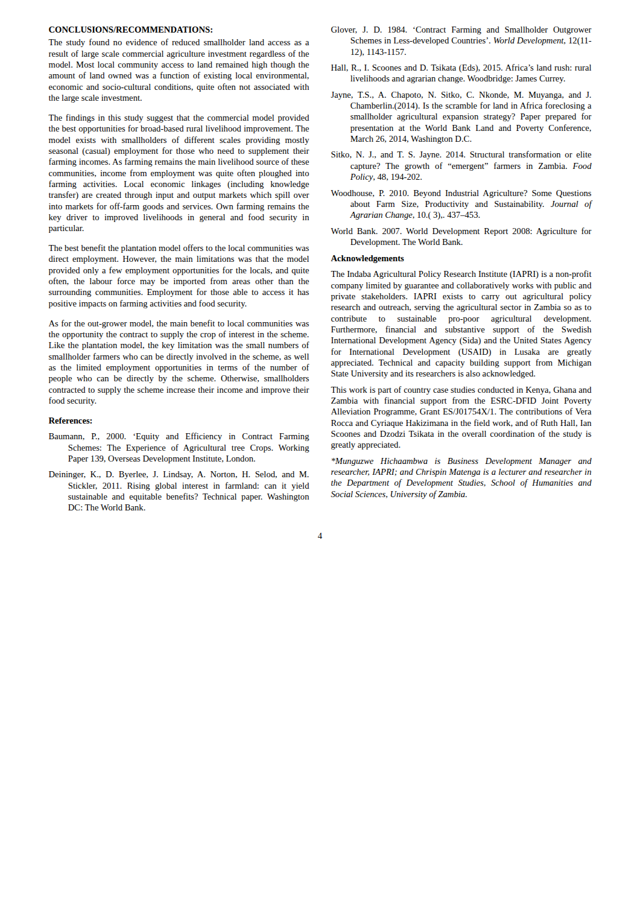Conclusions/Recommendations:
The study found no evidence of reduced smallholder land access as a result of large scale commercial agriculture investment regardless of the model. Most local community access to land remained high though the amount of land owned was a function of existing local environmental, economic and socio-cultural conditions, quite often not associated with the large scale investment.
The findings in this study suggest that the commercial model provided the best opportunities for broad-based rural livelihood improvement. The model exists with smallholders of different scales providing mostly seasonal (casual) employment for those who need to supplement their farming incomes. As farming remains the main livelihood source of these communities, income from employment was quite often ploughed into farming activities. Local economic linkages (including knowledge transfer) are created through input and output markets which spill over into markets for off-farm goods and services. Own farming remains the key driver to improved livelihoods in general and food security in particular.
The best benefit the plantation model offers to the local communities was direct employment. However, the main limitations was that the model provided only a few employment opportunities for the locals, and quite often, the labour force may be imported from areas other than the surrounding communities. Employment for those able to access it has positive impacts on farming activities and food security.
As for the out-grower model, the main benefit to local communities was the opportunity the contract to supply the crop of interest in the scheme. Like the plantation model, the key limitation was the small numbers of smallholder farmers who can be directly involved in the scheme, as well as the limited employment opportunities in terms of the number of people who can be directly by the scheme. Otherwise, smallholders contracted to supply the scheme increase their income and improve their food security.
References:
Baumann, P., 2000. ‘Equity and Efficiency in Contract Farming Schemes: The Experience of Agricultural tree Crops. Working Paper 139, Overseas Development Institute, London.
Deininger, K., D. Byerlee, J. Lindsay, A. Norton, H. Selod, and M. Stickler, 2011. Rising global interest in farmland: can it yield sustainable and equitable benefits? Technical paper. Washington DC: The World Bank.
Glover, J. D. 1984. ‘Contract Farming and Smallholder Outgrower Schemes in Less-developed Countries’. World Development, 12(11-12), 1143-1157.
Hall, R., I. Scoones and D. Tsikata (Eds), 2015. Africa’s land rush: rural livelihoods and agrarian change. Woodbridge: James Currey.
Jayne, T.S., A. Chapoto, N. Sitko, C. Nkonde, M. Muyanga, and J. Chamberlin.(2014). Is the scramble for land in Africa foreclosing a smallholder agricultural expansion strategy? Paper prepared for presentation at the World Bank Land and Poverty Conference, March 26, 2014, Washington D.C.
Sitko, N. J., and T. S. Jayne. 2014. Structural transformation or elite capture? The growth of “emergent” farmers in Zambia. Food Policy, 48, 194-202.
Woodhouse, P. 2010. Beyond Industrial Agriculture? Some Questions about Farm Size, Productivity and Sustainability. Journal of Agrarian Change, 10.( 3),. 437–453.
World Bank. 2007. World Development Report 2008: Agriculture for Development. The World Bank.
Acknowledgements
The Indaba Agricultural Policy Research Institute (IAPRI) is a non-profit company limited by guarantee and collaboratively works with public and private stakeholders. IAPRI exists to carry out agricultural policy research and outreach, serving the agricultural sector in Zambia so as to contribute to sustainable pro-poor agricultural development. Furthermore, financial and substantive support of the Swedish International Development Agency (Sida) and the United States Agency for International Development (USAID) in Lusaka are greatly appreciated. Technical and capacity building support from Michigan State University and its researchers is also acknowledged.
This work is part of country case studies conducted in Kenya, Ghana and Zambia with financial support from the ESRC-DFID Joint Poverty Alleviation Programme, Grant ES/J01754X/1. The contributions of Vera Rocca and Cyriaque Hakizimana in the field work, and of Ruth Hall, Ian Scoones and Dzodzi Tsikata in the overall coordination of the study is greatly appreciated.
*Munguzwe Hichaambwa is Business Development Manager and researcher, IAPRI; and Chrispin Matenga is a lecturer and researcher in the Department of Development Studies, School of Humanities and Social Sciences, University of Zambia.
4